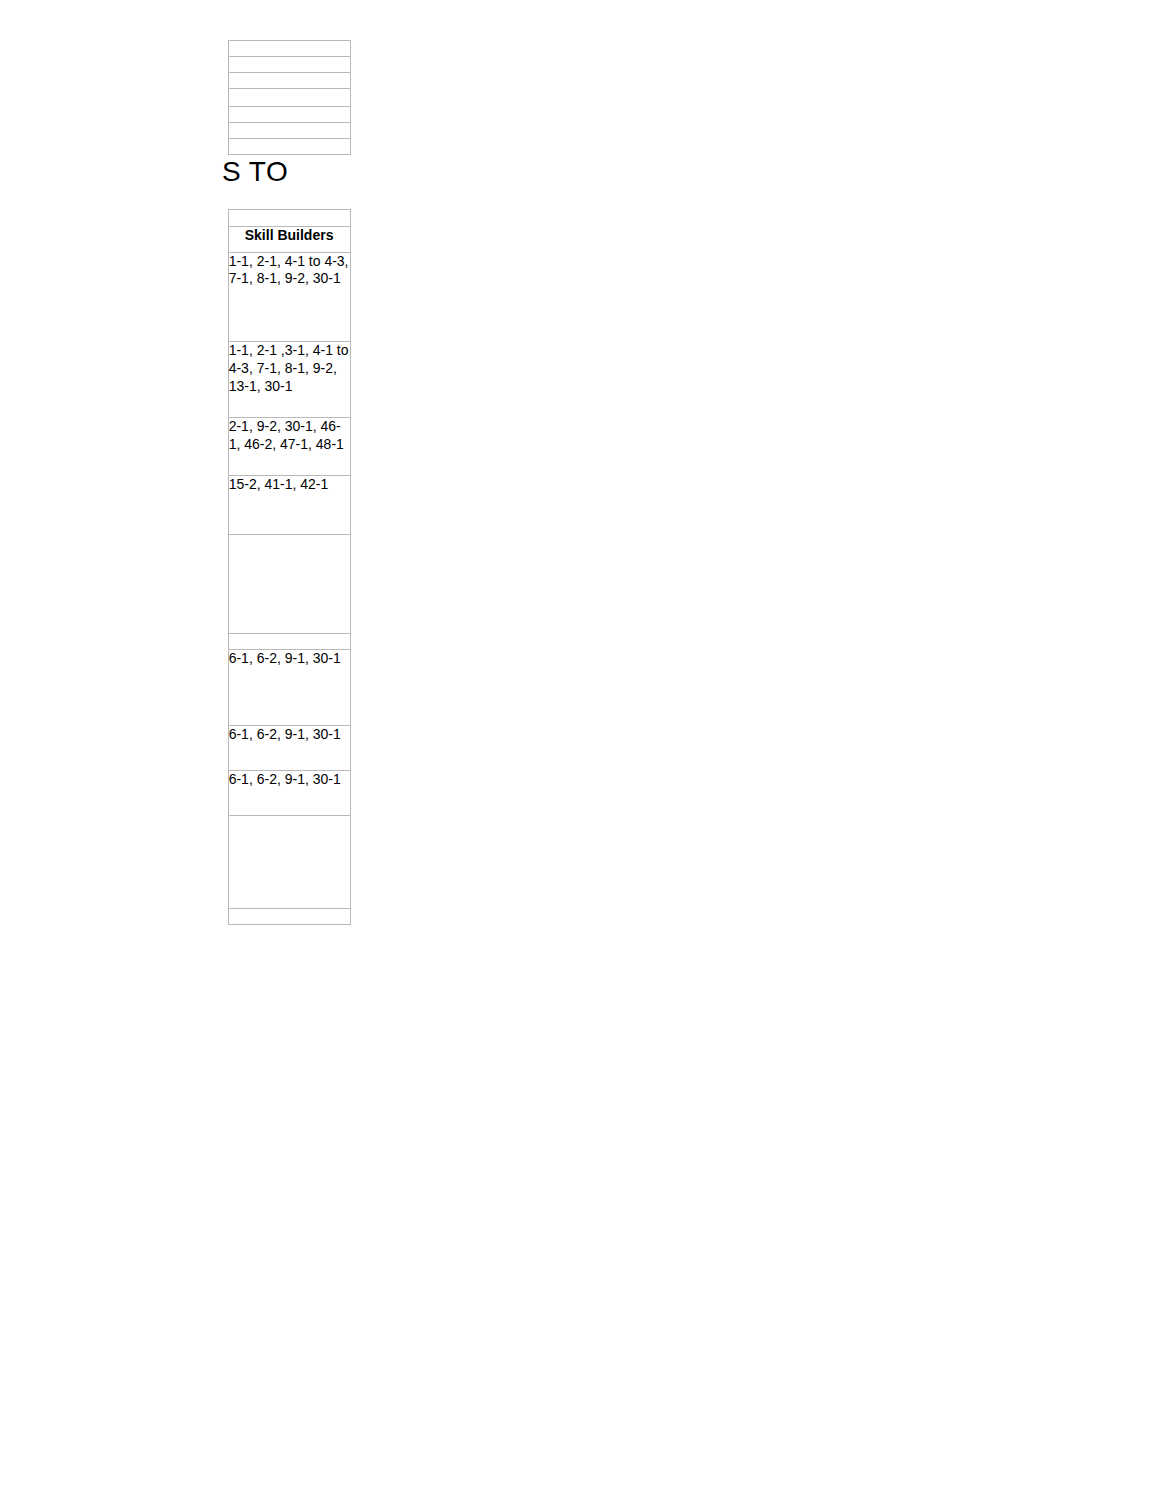S TO
| Skill Builders |
| 1-1, 2-1, 4-1 to 4-3, 7-1, 8-1, 9-2, 30-1 |
| 1-1, 2-1 ,3-1, 4-1 to 4-3, 7-1, 8-1, 9-2, 13-1, 30-1 |
| 2-1, 9-2, 30-1, 46-1, 46-2, 47-1, 48-1 |
| 15-2, 41-1, 42-1 |
| 6-1, 6-2, 9-1, 30-1 |
| 6-1, 6-2, 9-1, 30-1 |
| 6-1, 6-2, 9-1, 30-1 |